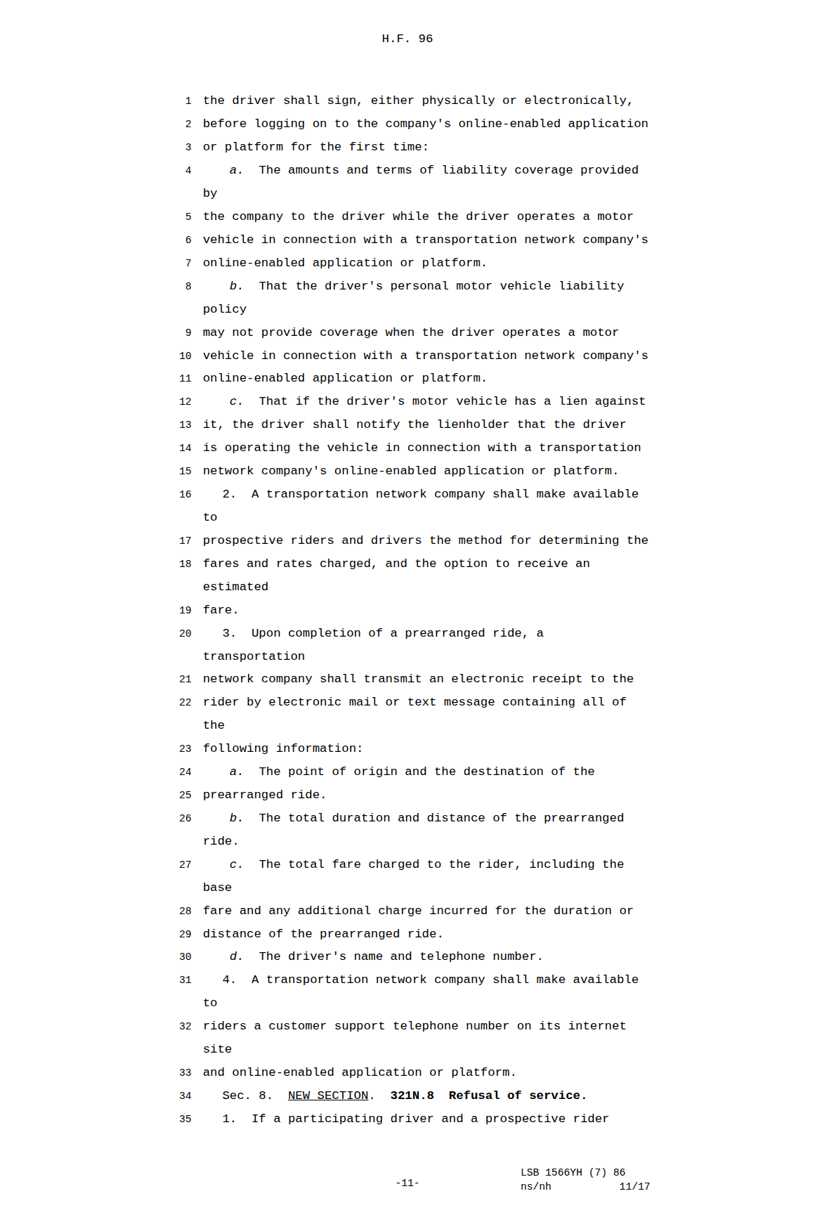H.F. 96
1 the driver shall sign, either physically or electronically,
2 before logging on to the company's online-enabled application
3 or platform for the first time:
4 a. The amounts and terms of liability coverage provided by
5 the company to the driver while the driver operates a motor
6 vehicle in connection with a transportation network company's
7 online-enabled application or platform.
8 b. That the driver's personal motor vehicle liability policy
9 may not provide coverage when the driver operates a motor
10 vehicle in connection with a transportation network company's
11 online-enabled application or platform.
12 c. That if the driver's motor vehicle has a lien against
13 it, the driver shall notify the lienholder that the driver
14 is operating the vehicle in connection with a transportation
15 network company's online-enabled application or platform.
16 2. A transportation network company shall make available to
17 prospective riders and drivers the method for determining the
18 fares and rates charged, and the option to receive an estimated
19 fare.
20 3. Upon completion of a prearranged ride, a transportation
21 network company shall transmit an electronic receipt to the
22 rider by electronic mail or text message containing all of the
23 following information:
24 a. The point of origin and the destination of the
25 prearranged ride.
26 b. The total duration and distance of the prearranged ride.
27 c. The total fare charged to the rider, including the base
28 fare and any additional charge incurred for the duration or
29 distance of the prearranged ride.
30 d. The driver's name and telephone number.
31 4. A transportation network company shall make available to
32 riders a customer support telephone number on its internet site
33 and online-enabled application or platform.
34 Sec. 8. NEW SECTION. 321N.8 Refusal of service.
35 1. If a participating driver and a prospective rider
-11-
LSB 1566YH (7) 86
ns/nh 11/17